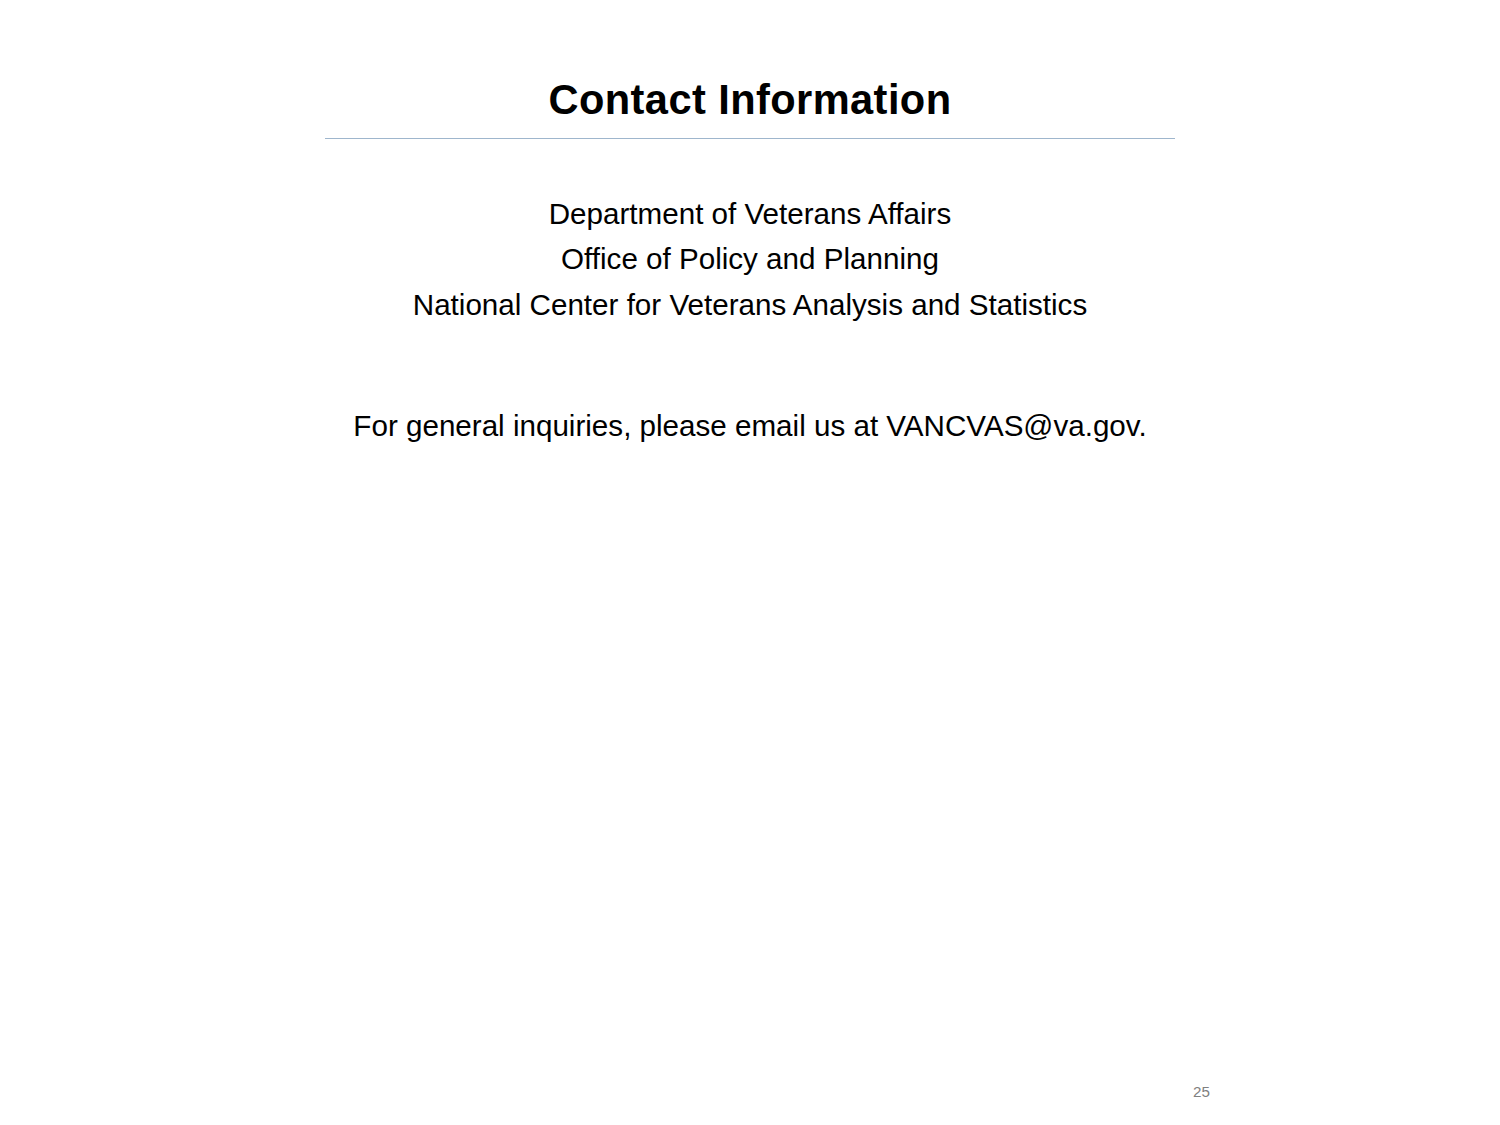Contact Information
Department of Veterans Affairs
Office of Policy and Planning
National Center for Veterans Analysis and Statistics
For general inquiries, please email us at VANCVAS@va.gov.
25